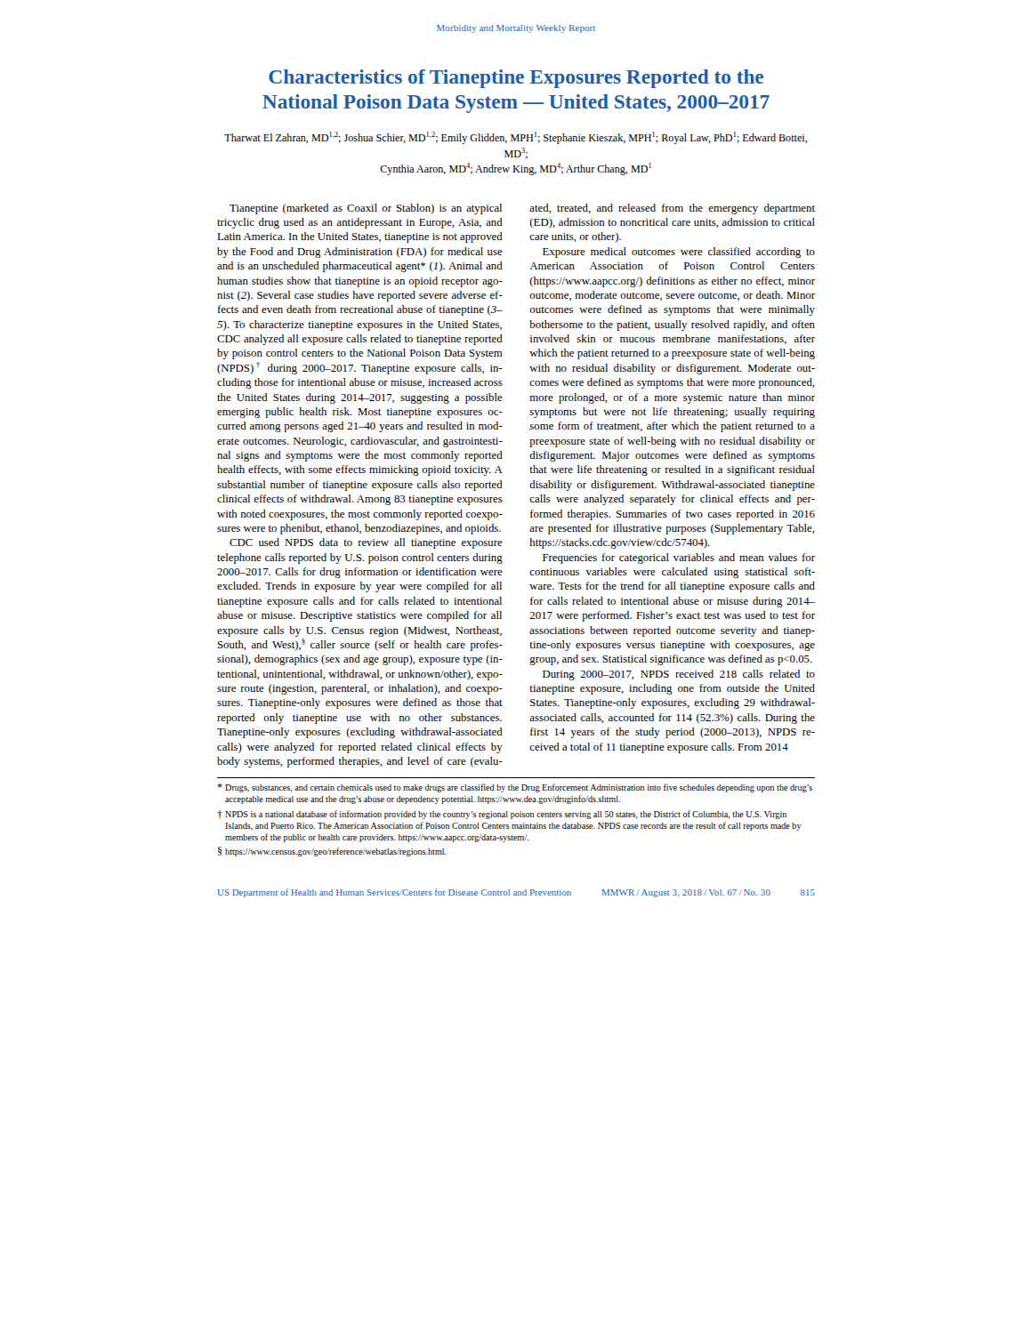Morbidity and Mortality Weekly Report
Characteristics of Tianeptine Exposures Reported to the
National Poison Data System — United States, 2000–2017
Tharwat El Zahran, MD1,2; Joshua Schier, MD1,2; Emily Glidden, MPH1; Stephanie Kieszak, MPH1; Royal Law, PhD1; Edward Bottei, MD3;
Cynthia Aaron, MD4; Andrew King, MD4; Arthur Chang, MD1
Tianeptine (marketed as Coaxil or Stablon) is an atypical tricyclic drug used as an antidepressant in Europe, Asia, and Latin America. In the United States, tianeptine is not approved by the Food and Drug Administration (FDA) for medical use and is an unscheduled pharmaceutical agent* (1). Animal and human studies show that tianeptine is an opioid receptor agonist (2). Several case studies have reported severe adverse effects and even death from recreational abuse of tianeptine (3–5). To characterize tianeptine exposures in the United States, CDC analyzed all exposure calls related to tianeptine reported by poison control centers to the National Poison Data System (NPDS)† during 2000–2017. Tianeptine exposure calls, including those for intentional abuse or misuse, increased across the United States during 2014–2017, suggesting a possible emerging public health risk. Most tianeptine exposures occurred among persons aged 21–40 years and resulted in moderate outcomes. Neurologic, cardiovascular, and gastrointestinal signs and symptoms were the most commonly reported health effects, with some effects mimicking opioid toxicity. A substantial number of tianeptine exposure calls also reported clinical effects of withdrawal. Among 83 tianeptine exposures with noted coexposures, the most commonly reported coexposures were to phenibut, ethanol, benzodiazepines, and opioids.
CDC used NPDS data to review all tianeptine exposure telephone calls reported by U.S. poison control centers during 2000–2017. Calls for drug information or identification were excluded. Trends in exposure by year were compiled for all tianeptine exposure calls and for calls related to intentional abuse or misuse. Descriptive statistics were compiled for all exposure calls by U.S. Census region (Midwest, Northeast, South, and West),§ caller source (self or health care professional), demographics (sex and age group), exposure type (intentional, unintentional, withdrawal, or unknown/other), exposure route (ingestion, parenteral, or inhalation), and coexposures. Tianeptine-only exposures were defined as those that reported only tianeptine use with no other substances. Tianeptine-only exposures (excluding withdrawal-associated calls) were analyzed for reported related clinical effects by body systems, performed therapies, and level of care (evaluated, treated, and released from the emergency department (ED), admission to noncritical care units, admission to critical care units, or other).
Exposure medical outcomes were classified according to American Association of Poison Control Centers (https://www.aapcc.org/) definitions as either no effect, minor outcome, moderate outcome, severe outcome, or death. Minor outcomes were defined as symptoms that were minimally bothersome to the patient, usually resolved rapidly, and often involved skin or mucous membrane manifestations, after which the patient returned to a preexposure state of well-being with no residual disability or disfigurement. Moderate outcomes were defined as symptoms that were more pronounced, more prolonged, or of a more systemic nature than minor symptoms but were not life threatening; usually requiring some form of treatment, after which the patient returned to a preexposure state of well-being with no residual disability or disfigurement. Major outcomes were defined as symptoms that were life threatening or resulted in a significant residual disability or disfigurement. Withdrawal-associated tianeptine calls were analyzed separately for clinical effects and performed therapies. Summaries of two cases reported in 2016 are presented for illustrative purposes (Supplementary Table, https://stacks.cdc.gov/view/cdc/57404).
Frequencies for categorical variables and mean values for continuous variables were calculated using statistical software. Tests for the trend for all tianeptine exposure calls and for calls related to intentional abuse or misuse during 2014–2017 were performed. Fisher’s exact test was used to test for associations between reported outcome severity and tianeptine-only exposures versus tianeptine with coexposures, age group, and sex. Statistical significance was defined as p<0.05.
During 2000–2017, NPDS received 218 calls related to tianeptine exposure, including one from outside the United States. Tianeptine-only exposures, excluding 29 withdrawal-associated calls, accounted for 114 (52.3%) calls. During the first 14 years of the study period (2000–2013), NPDS received a total of 11 tianeptine exposure calls. From 2014
*Drugs, substances, and certain chemicals used to make drugs are classified by the Drug Enforcement Administration into five schedules depending upon the drug’s acceptable medical use and the drug’s abuse or dependency potential. https://www.dea.gov/druginfo/ds.shtml.
†NPDS is a national database of information provided by the country’s regional poison centers serving all 50 states, the District of Columbia, the U.S. Virgin Islands, and Puerto Rico. The American Association of Poison Control Centers maintains the database. NPDS case records are the result of call reports made by members of the public or health care providers. https://www.aapcc.org/data-system/.
§https://www.census.gov/geo/reference/webatlas/regions.html.
US Department of Health and Human Services/Centers for Disease Control and Prevention
MMWR/August 3, 2018/Vol. 67/No. 30
815